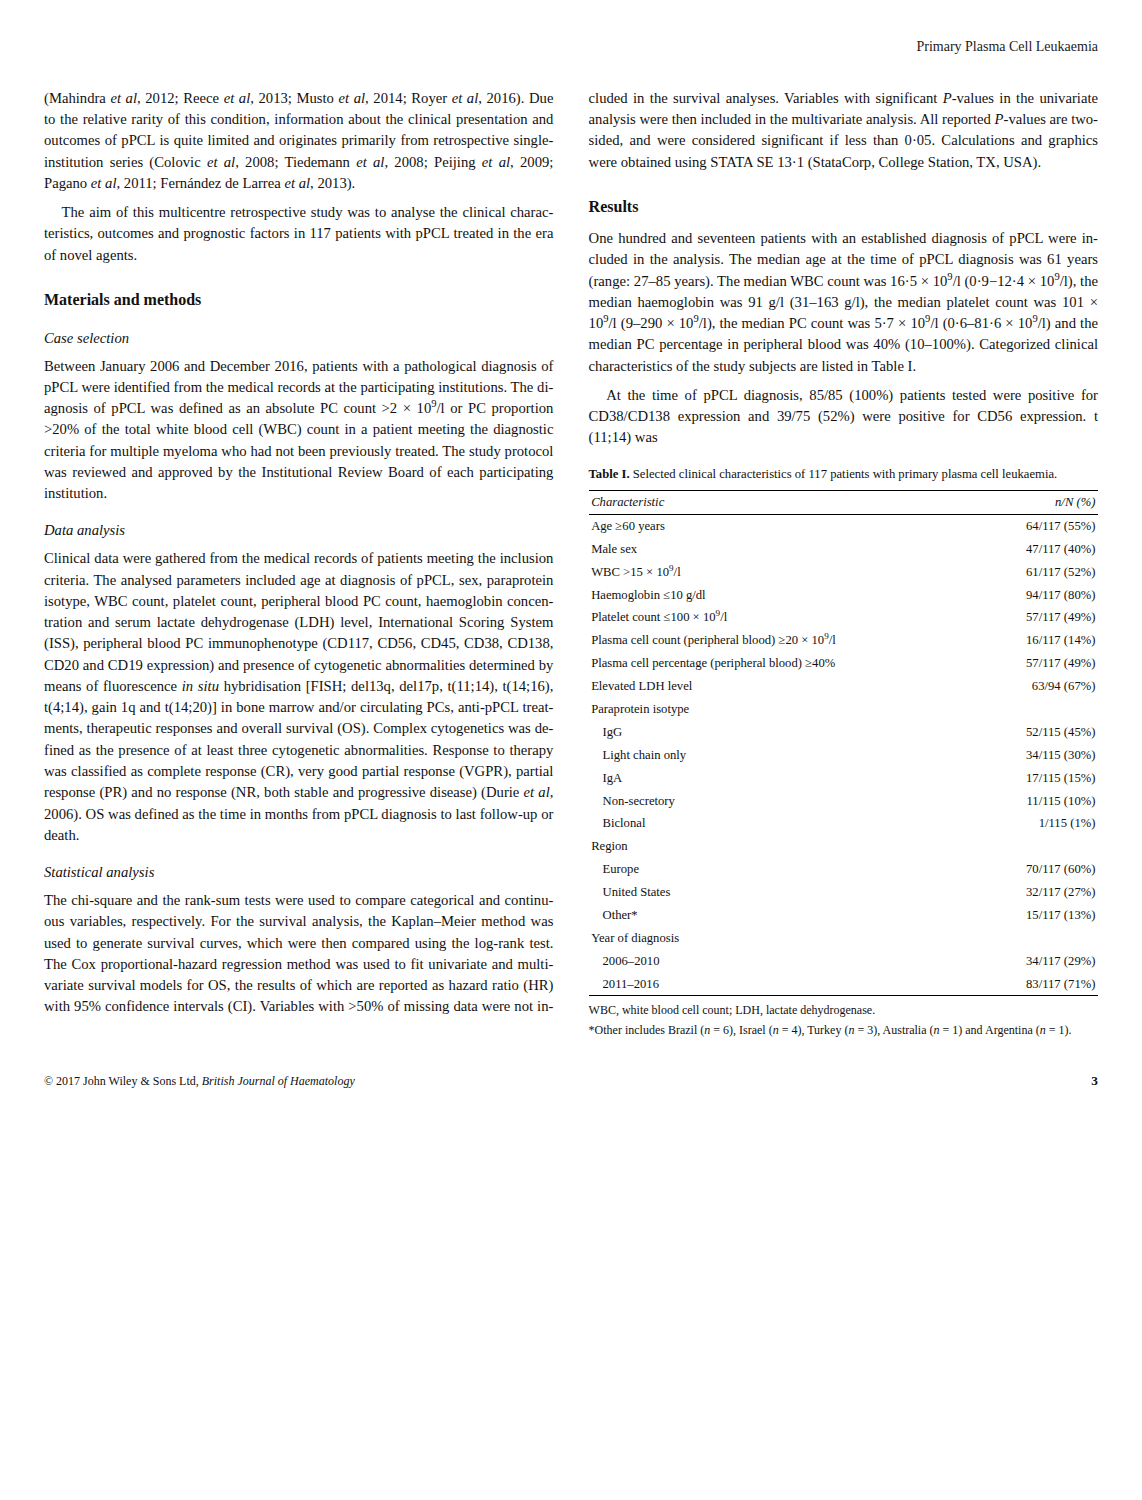Primary Plasma Cell Leukaemia
(Mahindra et al, 2012; Reece et al, 2013; Musto et al, 2014; Royer et al, 2016). Due to the relative rarity of this condition, information about the clinical presentation and outcomes of pPCL is quite limited and originates primarily from retrospective single-institution series (Colovic et al, 2008; Tiedemann et al, 2008; Peijing et al, 2009; Pagano et al, 2011; Fernández de Larrea et al, 2013).
The aim of this multicentre retrospective study was to analyse the clinical characteristics, outcomes and prognostic factors in 117 patients with pPCL treated in the era of novel agents.
Materials and methods
Case selection
Between January 2006 and December 2016, patients with a pathological diagnosis of pPCL were identified from the medical records at the participating institutions. The diagnosis of pPCL was defined as an absolute PC count >2 × 109/l or PC proportion >20% of the total white blood cell (WBC) count in a patient meeting the diagnostic criteria for multiple myeloma who had not been previously treated. The study protocol was reviewed and approved by the Institutional Review Board of each participating institution.
Data analysis
Clinical data were gathered from the medical records of patients meeting the inclusion criteria. The analysed parameters included age at diagnosis of pPCL, sex, paraprotein isotype, WBC count, platelet count, peripheral blood PC count, haemoglobin concentration and serum lactate dehydrogenase (LDH) level, International Scoring System (ISS), peripheral blood PC immunophenotype (CD117, CD56, CD45, CD38, CD138, CD20 and CD19 expression) and presence of cytogenetic abnormalities determined by means of fluorescence in situ hybridisation [FISH; del13q, del17p, t(11;14), t(14;16), t(4;14), gain 1q and t(14;20)] in bone marrow and/or circulating PCs, anti-pPCL treatments, therapeutic responses and overall survival (OS). Complex cytogenetics was defined as the presence of at least three cytogenetic abnormalities. Response to therapy was classified as complete response (CR), very good partial response (VGPR), partial response (PR) and no response (NR, both stable and progressive disease) (Durie et al, 2006). OS was defined as the time in months from pPCL diagnosis to last follow-up or death.
Statistical analysis
The chi-square and the rank-sum tests were used to compare categorical and continuous variables, respectively. For the survival analysis, the Kaplan–Meier method was used to generate survival curves, which were then compared using the log-rank test. The Cox proportional-hazard regression method was used to fit univariate and multivariate survival models for OS, the results of which are reported as hazard ratio (HR) with 95% confidence intervals (CI). Variables with >50% of missing data were not included in the survival analyses. Variables with significant P-values in the univariate analysis were then included in the multivariate analysis. All reported P-values are two-sided, and were considered significant if less than 0·05. Calculations and graphics were obtained using STATA SE 13·1 (StataCorp, College Station, TX, USA).
Results
One hundred and seventeen patients with an established diagnosis of pPCL were included in the analysis. The median age at the time of pPCL diagnosis was 61 years (range: 27–85 years). The median WBC count was 16·5 × 109/l (0·9−12·4 × 109/l), the median haemoglobin was 91 g/l (31–163 g/l), the median platelet count was 101 × 109/l (9–290 × 109/l), the median PC count was 5·7 × 109/l (0·6–81·6 × 109/l) and the median PC percentage in peripheral blood was 40% (10–100%). Categorized clinical characteristics of the study subjects are listed in Table I.
At the time of pPCL diagnosis, 85/85 (100%) patients tested were positive for CD38/CD138 expression and 39/75 (52%) were positive for CD56 expression. t (11;14) was
Table I. Selected clinical characteristics of 117 patients with primary plasma cell leukaemia.
| Characteristic | n / N (%) |
| --- | --- |
| Age ≥60 years | 64/117 (55%) |
| Male sex | 47/117 (40%) |
| WBC >15 × 10 9 /l | 61/117 (52%) |
| Haemoglobin ≤10 g/dl | 94/117 (80%) |
| Platelet count ≤100 × 10 9 /l | 57/117 (49%) |
| Plasma cell count (peripheral blood) ≥20 × 10 9 /l | 16/117 (14%) |
| Plasma cell percentage (peripheral blood) ≥40% | 57/117 (49%) |
| Elevated LDH level | 63/94 (67%) |
| Paraprotein isotype | |
| IgG | 52/115 (45%) |
| Light chain only | 34/115 (30%) |
| IgA | 17/115 (15%) |
| Non-secretory | 11/115 (10%) |
| Biclonal | 1/115 (1%) |
| Region | |
| Europe | 70/117 (60%) |
| United States | 32/117 (27%) |
| Other* | 15/117 (13%) |
| Year of diagnosis | |
| 2006–2010 | 34/117 (29%) |
| 2011–2016 | 83/117 (71%) |
WBC, white blood cell count; LDH, lactate dehydrogenase.
*Other includes Brazil (n = 6), Israel (n = 4), Turkey (n = 3), Australia (n = 1) and Argentina (n = 1).
© 2017 John Wiley & Sons Ltd, British Journal of Haematology
3